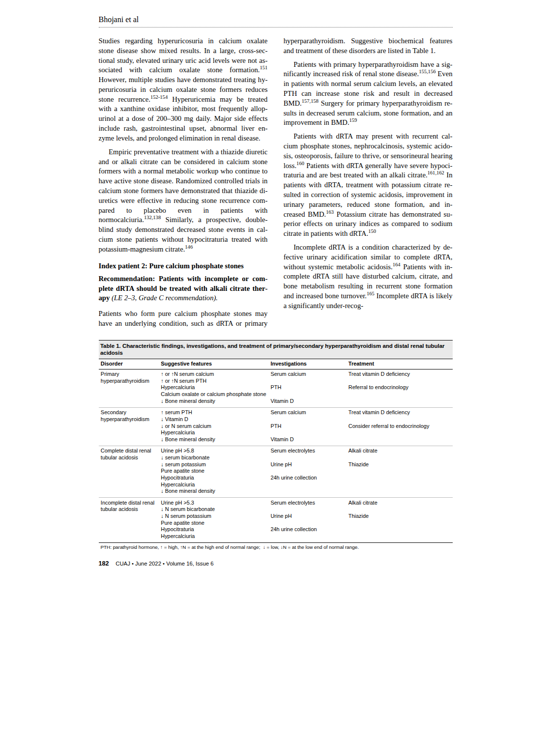Bhojani et al
Studies regarding hyperuricosuria in calcium oxalate stone disease show mixed results. In a large, cross-sectional study, elevated urinary uric acid levels were not associated with calcium oxalate stone formation.151 However, multiple studies have demonstrated treating hyperuricosuria in calcium oxalate stone formers reduces stone recurrence.152-154 Hyperuricemia may be treated with a xanthine oxidase inhibitor, most frequently allopurinol at a dose of 200–300 mg daily. Major side effects include rash, gastrointestinal upset, abnormal liver enzyme levels, and prolonged elimination in renal disease.
Empiric preventative treatment with a thiazide diuretic and or alkali citrate can be considered in calcium stone formers with a normal metabolic workup who continue to have active stone disease. Randomized controlled trials in calcium stone formers have demonstrated that thiazide diuretics were effective in reducing stone recurrence compared to placebo even in patients with normocalciuria.132,138 Similarly, a prospective, double-blind study demonstrated decreased stone events in calcium stone patients without hypocitraturia treated with potassium-magnesium citrate.146
Index patient 2: Pure calcium phosphate stones
Recommendation: Patients with incomplete or complete dRTA should be treated with alkali citrate therapy (LE 2–3, Grade C recommendation).
Patients who form pure calcium phosphate stones may have an underlying condition, such as dRTA or primary hyperparathyroidism. Suggestive biochemical features and treatment of these disorders are listed in Table 1.
Patients with primary hyperparathyroidism have a significantly increased risk of renal stone disease.155,156 Even in patients with normal serum calcium levels, an elevated PTH can increase stone risk and result in decreased BMD.157,158 Surgery for primary hyperparathyroidism results in decreased serum calcium, stone formation, and an improvement in BMD.159
Patients with dRTA may present with recurrent calcium phosphate stones, nephrocalcinosis, systemic acidosis, osteoporosis, failure to thrive, or sensorineural hearing loss.160 Patients with dRTA generally have severe hypocitraturia and are best treated with an alkali citrate.161,162 In patients with dRTA, treatment with potassium citrate resulted in correction of systemic acidosis, improvement in urinary parameters, reduced stone formation, and increased BMD.163 Potassium citrate has demonstrated superior effects on urinary indices as compared to sodium citrate in patients with dRTA.150
Incomplete dRTA is a condition characterized by defective urinary acidification similar to complete dRTA, without systemic metabolic acidosis.164 Patients with incomplete dRTA still have disturbed calcium, citrate, and bone metabolism resulting in recurrent stone formation and increased bone turnover.165 Incomplete dRTA is likely a significantly under-recog-
Table 1. Characteristic findings, investigations, and treatment of primary/secondary hyperparathyroidism and distal renal tubular acidosis
| Disorder | Suggestive features | Investigations | Treatment |
| --- | --- | --- | --- |
| Primary hyperparathyroidism | ↑ or ↑N serum calcium ↑ or ↑N serum PTH Hypercalciuria Calcium oxalate or calcium phosphate stone ↓ Bone mineral density | Serum calcium PTH Vitamin D | Treat vitamin D deficiency Referral to endocrinology |
| Secondary hyperparathyroidism | ↑ serum PTH ↓ Vitamin D ↓ or N serum calcium Hypercalciuria ↓ Bone mineral density | Serum calcium PTH Vitamin D | Treat vitamin D deficiency Consider referral to endocrinology |
| Complete distal renal tubular acidosis | Urine pH >5.8 ↓ serum bicarbonate ↓ serum potassium Pure apatite stone Hypocitraturia Hypercalciuria ↓ Bone mineral density | Serum electrolytes Urine pH 24h urine collection | Alkali citrate Thiazide |
| Incomplete distal renal tubular acidosis | Urine pH >5.3 ↓ N serum bicarbonate ↓ N serum potassium Pure apatite stone Hypocitraturia Hypercalciuria | Serum electrolytes Urine pH 24h urine collection | Alkali citrate Thiazide |
| PTH: parathyroid hormone, ↑ = high, ↑N = at the high end of normal range; ↓ = low, ↓N = at the low end of normal range. |
182 CUAJ • June 2022 • Volume 16, Issue 6